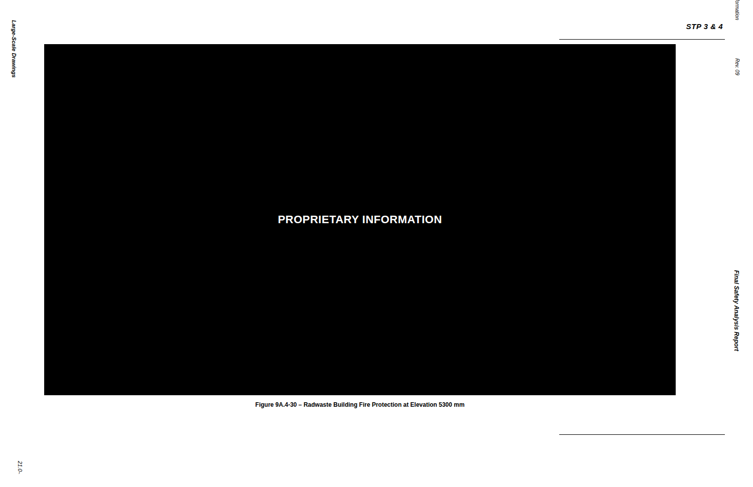Large-Scale Drawings
Proprietary Information
Rev. 09
Final Safety Analysis Report
STP 3 & 4
PROPRIETARY INFORMATION
Figure 9A.4-30 – Radwaste Building Fire Protection at Elevation 5300 mm
21.0-398